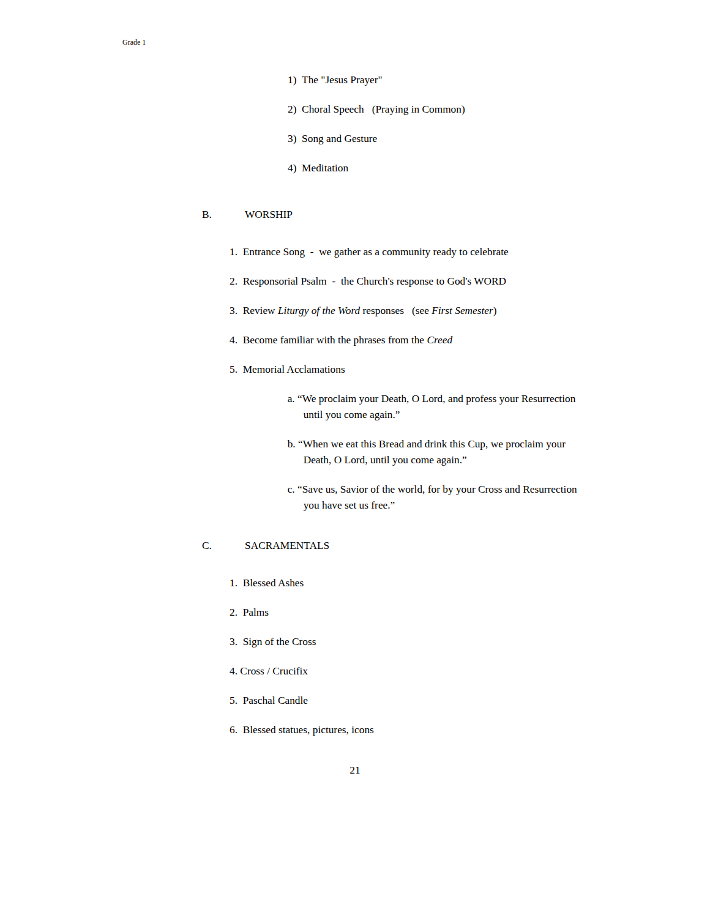Grade 1
1) The "Jesus Prayer"
2) Choral Speech (Praying in Common)
3) Song and Gesture
4) Meditation
B. WORSHIP
1. Entrance Song - we gather as a community ready to celebrate
2. Responsorial Psalm - the Church's response to God's WORD
3. Review Liturgy of the Word responses (see First Semester)
4. Become familiar with the phrases from the Creed
5. Memorial Acclamations
a. “We proclaim your Death, O Lord, and profess your Resurrection until you come again.”
b. “When we eat this Bread and drink this Cup, we proclaim your Death, O Lord, until you come again.”
c. “Save us, Savior of the world, for by your Cross and Resurrection you have set us free.”
C. SACRAMENTALS
1. Blessed Ashes
2. Palms
3. Sign of the Cross
4. Cross / Crucifix
5. Paschal Candle
6. Blessed statues, pictures, icons
21